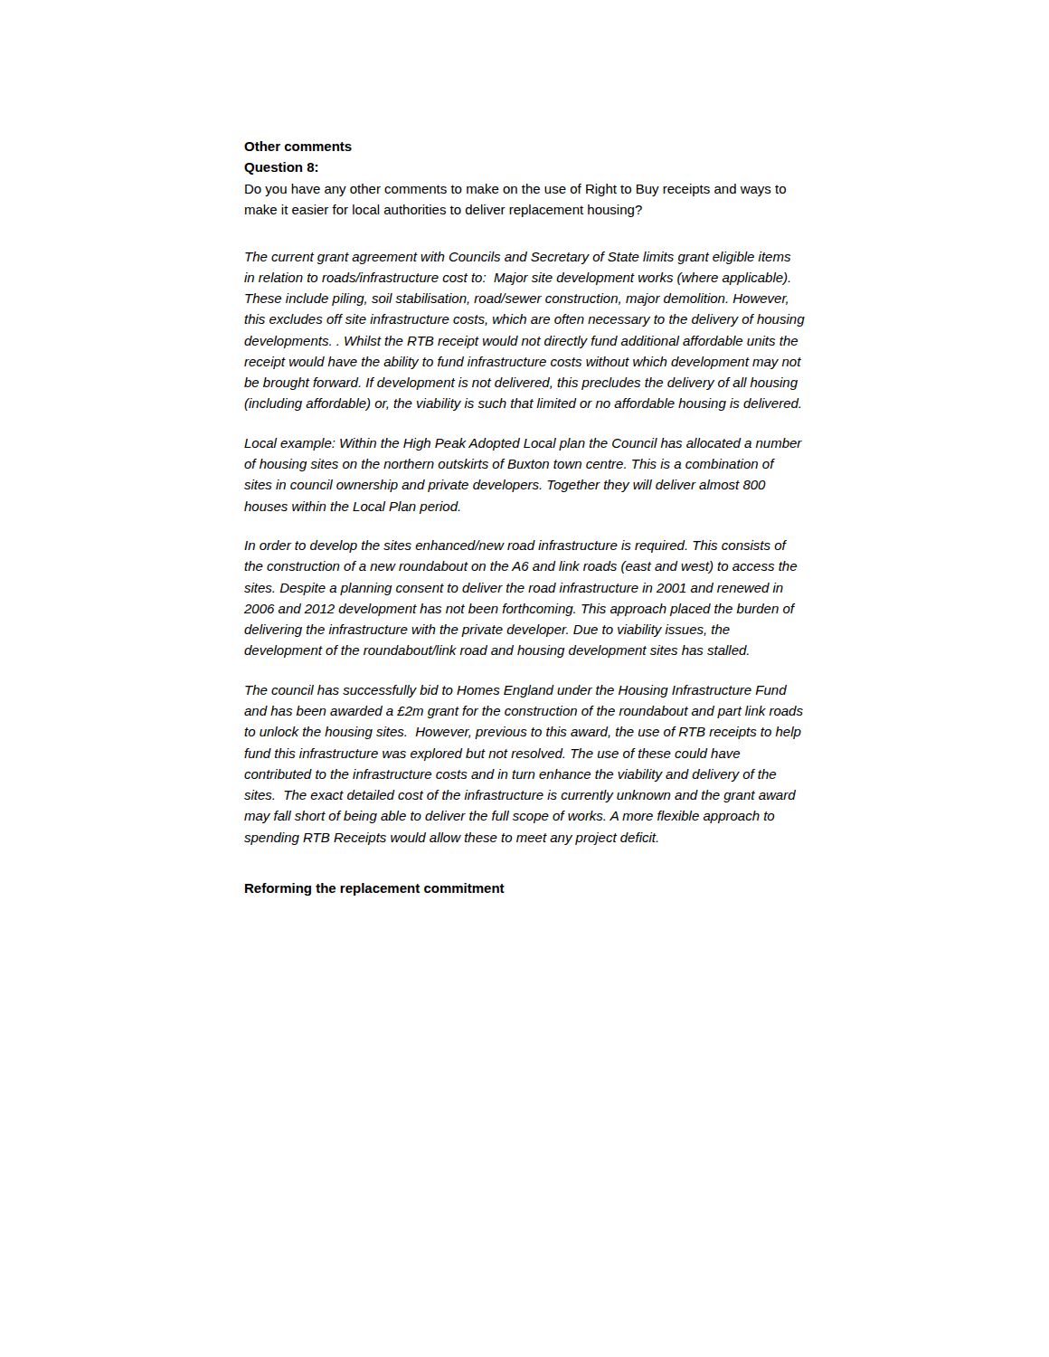Other comments
Question 8:
Do you have any other comments to make on the use of Right to Buy receipts and ways to make it easier for local authorities to deliver replacement housing?
The current grant agreement with Councils and Secretary of State limits grant eligible items in relation to roads/infrastructure cost to: Major site development works (where applicable). These include piling, soil stabilisation, road/sewer construction, major demolition. However, this excludes off site infrastructure costs, which are often necessary to the delivery of housing developments. . Whilst the RTB receipt would not directly fund additional affordable units the receipt would have the ability to fund infrastructure costs without which development may not be brought forward. If development is not delivered, this precludes the delivery of all housing (including affordable) or, the viability is such that limited or no affordable housing is delivered.
Local example: Within the High Peak Adopted Local plan the Council has allocated a number of housing sites on the northern outskirts of Buxton town centre. This is a combination of sites in council ownership and private developers. Together they will deliver almost 800 houses within the Local Plan period.
In order to develop the sites enhanced/new road infrastructure is required. This consists of the construction of a new roundabout on the A6 and link roads (east and west) to access the sites. Despite a planning consent to deliver the road infrastructure in 2001 and renewed in 2006 and 2012 development has not been forthcoming. This approach placed the burden of delivering the infrastructure with the private developer. Due to viability issues, the development of the roundabout/link road and housing development sites has stalled.
The council has successfully bid to Homes England under the Housing Infrastructure Fund and has been awarded a £2m grant for the construction of the roundabout and part link roads to unlock the housing sites. However, previous to this award, the use of RTB receipts to help fund this infrastructure was explored but not resolved. The use of these could have contributed to the infrastructure costs and in turn enhance the viability and delivery of the sites. The exact detailed cost of the infrastructure is currently unknown and the grant award may fall short of being able to deliver the full scope of works. A more flexible approach to spending RTB Receipts would allow these to meet any project deficit.
Reforming the replacement commitment